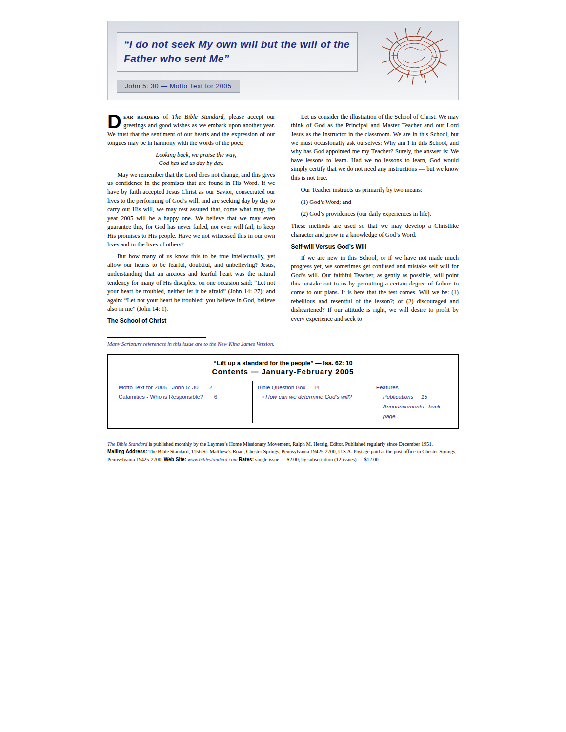“I do not seek My own will but the will of the Father who sent Me”
John 5: 30 — Motto Text for 2005
Dear readers of The Bible Standard, please accept our greetings and good wishes as we embark upon another year. We trust that the sentiment of our hearts and the expression of our tongues may be in harmony with the words of the poet:
Looking back, we praise the way,
God has led us day by day.
May we remember that the Lord does not change, and this gives us confidence in the promises that are found in His Word. If we have by faith accepted Jesus Christ as our Savior, consecrated our lives to the performing of God’s will, and are seeking day by day to carry out His will, we may rest assured that, come what may, the year 2005 will be a happy one. We believe that we may even guarantee this, for God has never failed, nor ever will fail, to keep His promises to His people. Have we not witnessed this in our own lives and in the lives of others?
But how many of us know this to be true intellectually, yet allow our hearts to be fearful, doubtful, and unbelieving? Jesus, understanding that an anxious and fearful heart was the natural tendency for many of His disciples, on one occasion said: “Let not your heart be troubled, neither let it be afraid” (John 14: 27); and again: “Let not your heart be troubled: you believe in God, believe also in me” (John 14: 1).
The School of Christ
Let us consider the illustration of the School of Christ. We may think of God as the Principal and Master Teacher and our Lord Jesus as the Instructor in the classroom. We are in this School, but we must occasionally ask ourselves: Why am I in this School, and why has God appointed me my Teacher? Surely, the answer is: We have lessons to learn. Had we no lessons to learn, God would simply certify that we do not need any instructions — but we know this is not true.
Our Teacher instructs us primarily by two means:
(1) God’s Word; and
(2) God’s providences (our daily experiences in life).
These methods are used so that we may develop a Christlike character and grow in a knowledge of God’s Word.
Self-will Versus God’s Will
If we are new in this School, or if we have not made much progress yet, we sometimes get confused and mistake self-will for God’s will. Our faithful Teacher, as gently as possible, will point this mistake out to us by permitting a certain degree of failure to come to our plans. It is here that the test comes. Will we be: (1) rebellious and resentful of the lesson?; or (2) discouraged and disheartened? If our attitude is right, we will desire to profit by every experience and seek to
Many Scripture references in this issue are to the New King James Version.
“Lift up a standard for the people” — Isa. 62: 10
Contents — January-February 2005
Motto Text for 2005 - John 5: 30 2
Calamities - Who is Responsible? 6
Bible Question Box 14
• How can we determine God’s will?
Features
Publications 15
Announcements back page
The Bible Standard is published monthly by the Laymen’s Home Missionary Movement, Ralph M. Herzig, Editor. Published regularly since December 1951.
Mailing Address: The Bible Standard, 1156 St. Matthew’s Road, Chester Springs, Pennsylvania 19425-2700, U.S.A. Postage paid at the post office in Chester Springs, Pennsylvania 19425-2700. Web Site: www.biblestandard.com Rates: single issue — $2.00; by subscription (12 issues) — $12.00.